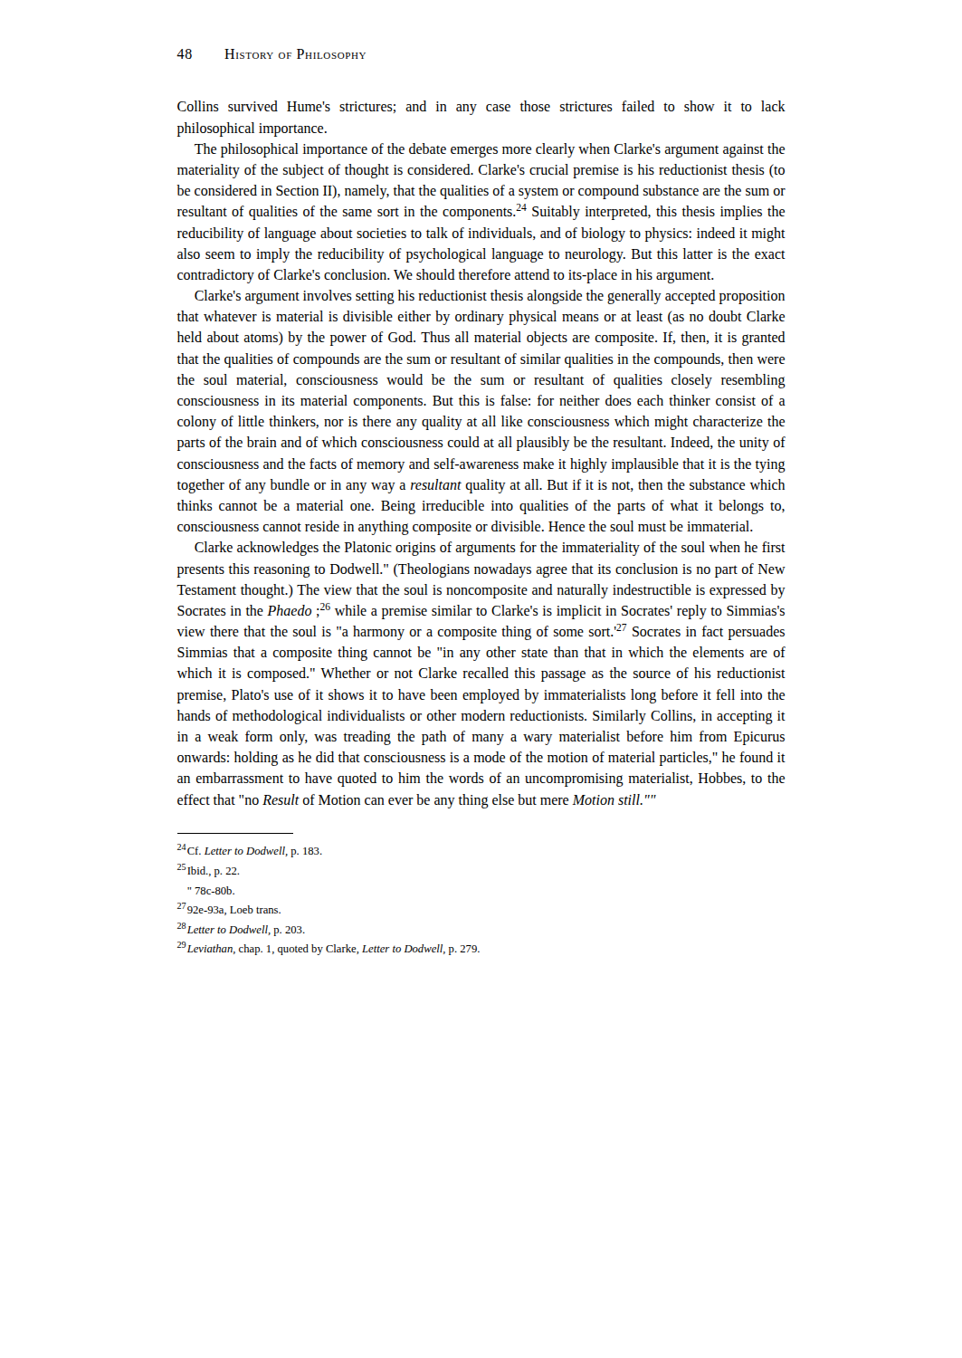48 History of Philosophy
Collins survived Hume's strictures; and in any case those strictures failed to show it to lack philosophical importance.
The philosophical importance of the debate emerges more clearly when Clarke's argument against the materiality of the subject of thought is considered. Clarke's crucial premise is his reductionist thesis (to be considered in Section II), namely, that the qualities of a system or compound substance are the sum or resultant of qualities of the same sort in the components.24 Suitably interpreted, this thesis implies the reducibility of language about societies to talk of individuals, and of biology to physics: indeed it might also seem to imply the reducibility of psychological language to neurology. But this latter is the exact contradictory of Clarke's conclusion. We should therefore attend to its-place in his argument.
Clarke's argument involves setting his reductionist thesis alongside the generally accepted proposition that whatever is material is divisible either by ordinary physical means or at least (as no doubt Clarke held about atoms) by the power of God. Thus all material objects are composite. If, then, it is granted that the qualities of compounds are the sum or resultant of similar qualities in the compounds, then were the soul material, consciousness would be the sum or resultant of qualities closely resembling consciousness in its material components. But this is false: for neither does each thinker consist of a colony of little thinkers, nor is there any quality at all like consciousness which might characterize the parts of the brain and of which consciousness could at all plausibly be the resultant. Indeed, the unity of consciousness and the facts of memory and self-awareness make it highly implausible that it is the tying together of any bundle or in any way a resultant quality at all. But if it is not, then the substance which thinks cannot be a material one. Being irreducible into qualities of the parts of what it belongs to, consciousness cannot reside in anything composite or divisible. Hence the soul must be immaterial.
Clarke acknowledges the Platonic origins of arguments for the immateriality of the soul when he first presents this reasoning to Dodwell." (Theologians nowadays agree that its conclusion is no part of New Testament thought.) The view that the soul is noncomposite and naturally indestructible is expressed by Socrates in the Phaedo ;26 while a premise similar to Clarke's is implicit in Socrates' reply to Simmias's view there that the soul is "a harmony or a composite thing of some sort.'27 Socrates in fact persuades Simmias that a composite thing cannot be "in any other state than that in which the elements are of which it is composed." Whether or not Clarke recalled this passage as the source of his reductionist premise, Plato's use of it shows it to have been employed by immaterialists long before it fell into the hands of methodological individualists or other modern reductionists. Similarly Collins, in accepting it in a weak form only, was treading the path of many a wary materialist before him from Epicurus onwards: holding as he did that consciousness is a mode of the motion of material particles," he found it an embarrassment to have quoted to him the words of an uncompromising materialist, Hobbes, to the effect that "no Result of Motion can ever be any thing else but mere Motion still.""
24 Cf. Letter to Dodwell, p. 183.
25 Ibid., p. 22.
" 78c-80b.
2792e-93a, Loeb trans.
28 Letter to Dodwell, p. 203.
29 Leviathan, chap. 1, quoted by Clarke, Letter to Dodwell, p. 279.